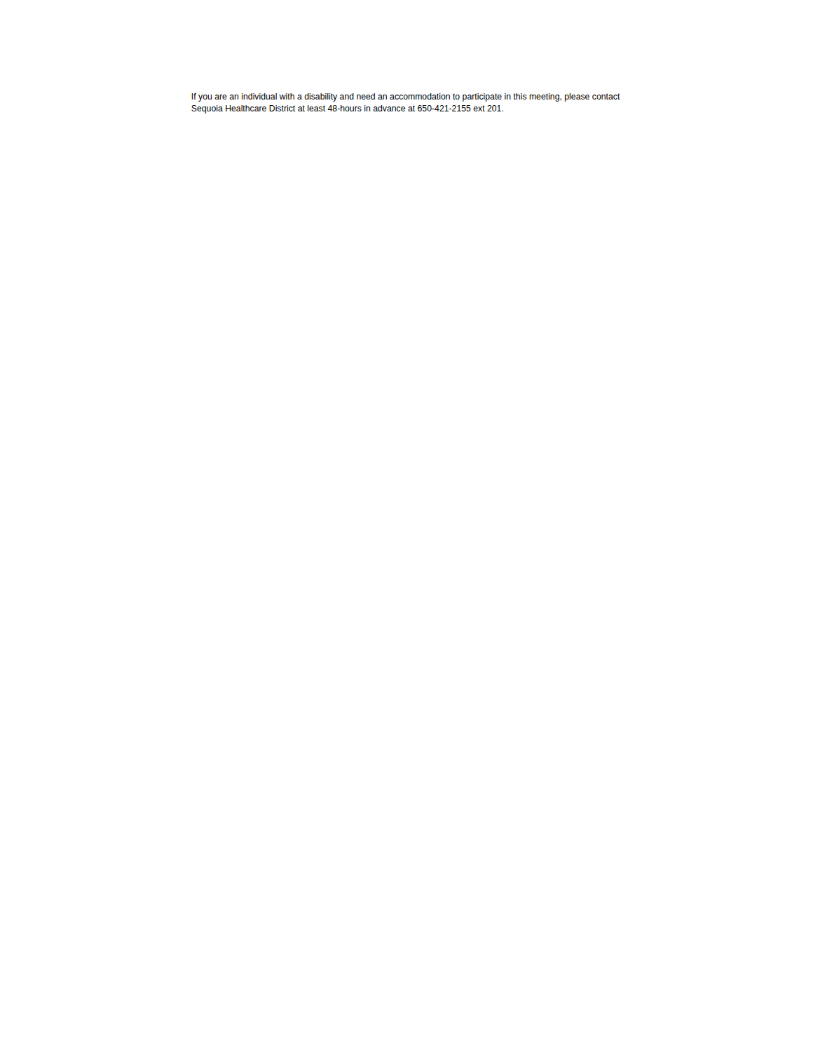If you are an individual with a disability and need an accommodation to participate in this meeting, please contact Sequoia Healthcare District at least 48-hours in advance at 650-421-2155 ext 201.